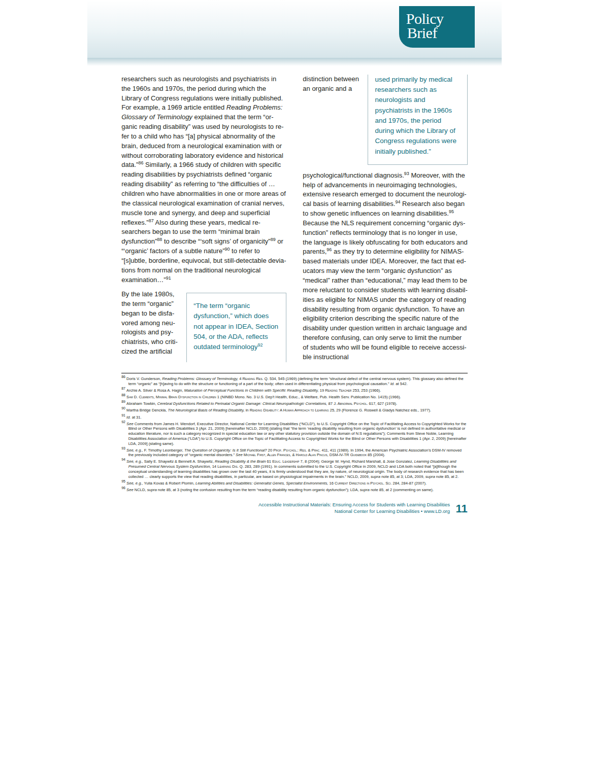Policy Brief
researchers such as neurologists and psychiatrists in the 1960s and 1970s, the period during which the Library of Congress regulations were initially published. For example, a 1969 article entitled Reading Problems: Glossary of Terminology explained that the term “organic reading disability” was used by neurologists to refer to a child who has “[a] physical abnormality of the brain, deduced from a neurological examination with or without corroborating laboratory evidence and historical data.”86 Similarly, a 1966 study of children with specific reading disabilities by psychiatrists defined “organic reading disability” as referring to “the difficulties of … children who have abnormalities in one or more areas of the classical neurological examination of cranial nerves, muscle tone and synergy, and deep and superficial reflexes.”87 Also during these years, medical researchers began to use the term “minimal brain dysfunction”88 to describe “‘soft signs’ of organicity”89 or “‘organic’ factors of a subtle nature”90 to refer to “[s]ubtle, borderline, equivocal, but still-detectable deviations from normal on the traditional neurological examination…”91
“The term “organic dysfunction,” which does not appear in IDEA, Section 504, or the ADA, reflects outdated terminology92 used primarily by medical researchers such as neurologists and psychiatrists in the 1960s and 1970s, the period during which the Library of Congress regulations were initially published.”
By the late 1980s, the term “organic” began to be disfavored among neurologists and psychiatrists, who criticized the artificial distinction between an organic and a psychological/functional diagnosis.93 Moreover, with the help of advancements in neuroimaging technologies, extensive research emerged to document the neurological basis of learning disabilities.94 Research also began to show genetic influences on learning disabilities.95 Because the NLS requirement concerning “organic dysfunction” reflects terminology that is no longer in use, the language is likely obfuscating for both educators and parents,96 as they try to determine eligibility for NIMAS-based materials under IDEA. Moreover, the fact that educators may view the term “organic dysfunction” as “medical” rather than “educational,” may lead them to be more reluctant to consider students with learning disabilities as eligible for NIMAS under the category of reading disability resulting from organic dysfunction. To have an eligibility criterion describing the specific nature of the disability under question written in archaic language and therefore confusing, can only serve to limit the number of students who will be found eligible to receive accessible instructional
86 Doris V. Gunderson, Reading Problems: Glossary of Terminology, 4 Reading Res. Q. 534, 545 (1969) (defining the term “structural defect of the central nervous system). This glossary also defined the term “organic” as “[h]aving to do with the structure or functioning of a part of the body; often used in differentiating physical from psychological causation.” Id. at 542.
87 Archie A. Silver & Rosa A. Hagin, Maturation of Perceptual Functions in Children with Specific Reading Disability, 19 Reading Teacher 253, 253 (1966).
88 Sam D. Clements, Minimal Brain Dysfunction in Children 1 (NINBD Mono. No. 3 U.S. Dep’t Health, Educ., & Welfare, Pub. Health Serv. Publication No. 1415) (1966).
89 Abraham Towbin, Cerebral Dysfunctions Related to Perinatal Organic Damage: Clinical-Neuropathologic Correlations, 87 J. Abnormal Psychol. 617, 627 (1978).
90 Martha Bridge Denckla, The Neurological Basis of Reading Disability, in Reading Disability: A Human Approach to Learning 25, 29 (Florence G. Roswell & Gladys Natchez eds., 1977).
91 Id. at 31.
92 See Comments from James H. Wendorf, Executive Director, National Center for Learning Disabilities (“NCLD”), to U.S. Copyright Office on the Topic of Facilitating Access to Copyrighted Works for the Blind or Other Persons with Disabilities 3 (Apr. 21, 2009) [hereinafter NCLD, 2009] (stating that “the term ‘reading disability resulting from organic dysfunction’ is not defined in authoritative medical or education literature, nor is such a category recognized in special education law or any other statutory provision outside the domain of N:S regulations”); Comments from Steve Noble, Learning Disabilities Association of America (“LDA”) to U.S. Copyright Office on the Topic of Facilitating Access to Copyrighted Works for the Blind or Other Persons with Disabilities 1 (Apr. 2, 2009) [hereinafter LDA, 2009] (stating same).
93 See, e.g., F. Timothy Leonberger, The Question of Organicity: Is It Still Functional? 20 Prof. Psychol.: Res. & Prac. 411, 411 (1989). In 1994, the American Psychiatric Association’s DSM-IV removed the previously included category of “organic mental disorders.” See Michael First, Allen Frances, & Harold Alan Pincus, DSM-IV-TR Guidebook 85 (2004).
94 See, e.g., Sally E. Shaywitz & Bennett A. Shaywitz, Reading Disability & the Brain 61 Educ. Leadership 7, 8 (2004); George W. Hynd, Richard Marshall, & Jose Gonzalez, Learning Disabilities and Presumed Central Nervous System Dysfunction, 14 Learning Dis. Q. 283, 289 (1991). In comments submitted to the U.S. Copyright Office in 2009, NCLD and LDA both noted that “[a]lthough the conceptual understanding of learning disabilities has grown over the last 40 years, it is firmly understood that they are, by nature, of neurological origin. The body of research evidence that has been collected … clearly supports the view that reading disabilities, in particular, are based on physiological impairments in the brain.” NCLD, 2009, supra note 85, at 3; LDA, 2009, supra note 85, at 2.
95 See, e.g., Yulia Kovas & Robert Plomin, Learning Abilities and Disabilities: Generalist Genes, Specialist Environments, 16 Current Directions in Psychol. Sci. 284, 284-87 (2007).
96 See NCLD, supra note 85, at 3 (noting the confusion resulting from the term “reading disability resulting from organic dysfunction”); LDA, supra note 85, at 2 (commenting on same).
Accessible Instructional Materials: Ensuring Access for Students with Learning Disabilities
National Center for Learning Disabilities • www.LD.org
11